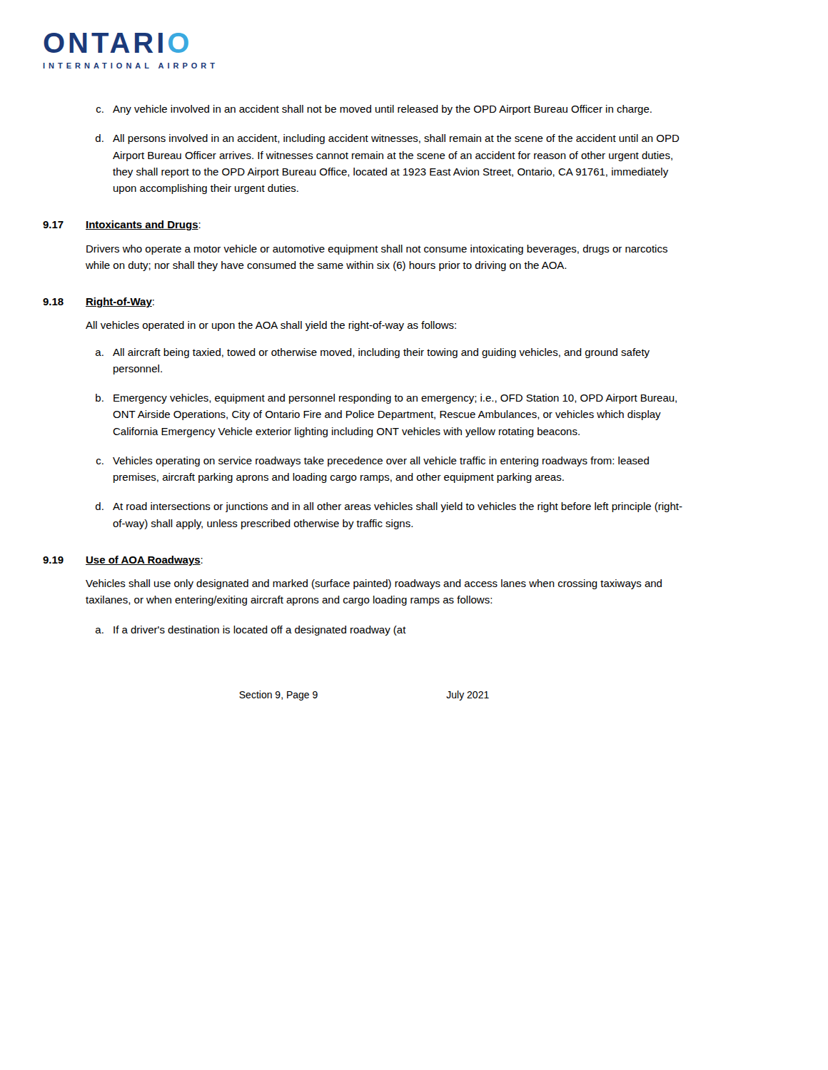ONTARIO
INTERNATIONAL AIRPORT
Any vehicle involved in an accident shall not be moved until released by the OPD Airport Bureau Officer in charge.
All persons involved in an accident, including accident witnesses, shall remain at the scene of the accident until an OPD Airport Bureau Officer arrives. If witnesses cannot remain at the scene of an accident for reason of other urgent duties, they shall report to the OPD Airport Bureau Office, located at 1923 East Avion Street, Ontario, CA 91761, immediately upon accomplishing their urgent duties.
9.17 Intoxicants and Drugs:
Drivers who operate a motor vehicle or automotive equipment shall not consume intoxicating beverages, drugs or narcotics while on duty; nor shall they have consumed the same within six (6) hours prior to driving on the AOA.
9.18 Right-of-Way:
All vehicles operated in or upon the AOA shall yield the right-of-way as follows:
All aircraft being taxied, towed or otherwise moved, including their towing and guiding vehicles, and ground safety personnel.
Emergency vehicles, equipment and personnel responding to an emergency; i.e., OFD Station 10, OPD Airport Bureau, ONT Airside Operations, City of Ontario Fire and Police Department, Rescue Ambulances, or vehicles which display California Emergency Vehicle exterior lighting including ONT vehicles with yellow rotating beacons.
Vehicles operating on service roadways take precedence over all vehicle traffic in entering roadways from: leased premises, aircraft parking aprons and loading cargo ramps, and other equipment parking areas.
At road intersections or junctions and in all other areas vehicles shall yield to vehicles the right before left principle (right-of-way) shall apply, unless prescribed otherwise by traffic signs.
9.19 Use of AOA Roadways:
Vehicles shall use only designated and marked (surface painted) roadways and access lanes when crossing taxiways and taxilanes, or when entering/exiting aircraft aprons and cargo loading ramps as follows:
If a driver's destination is located off a designated roadway (at
Section 9, Page 9 July 2021